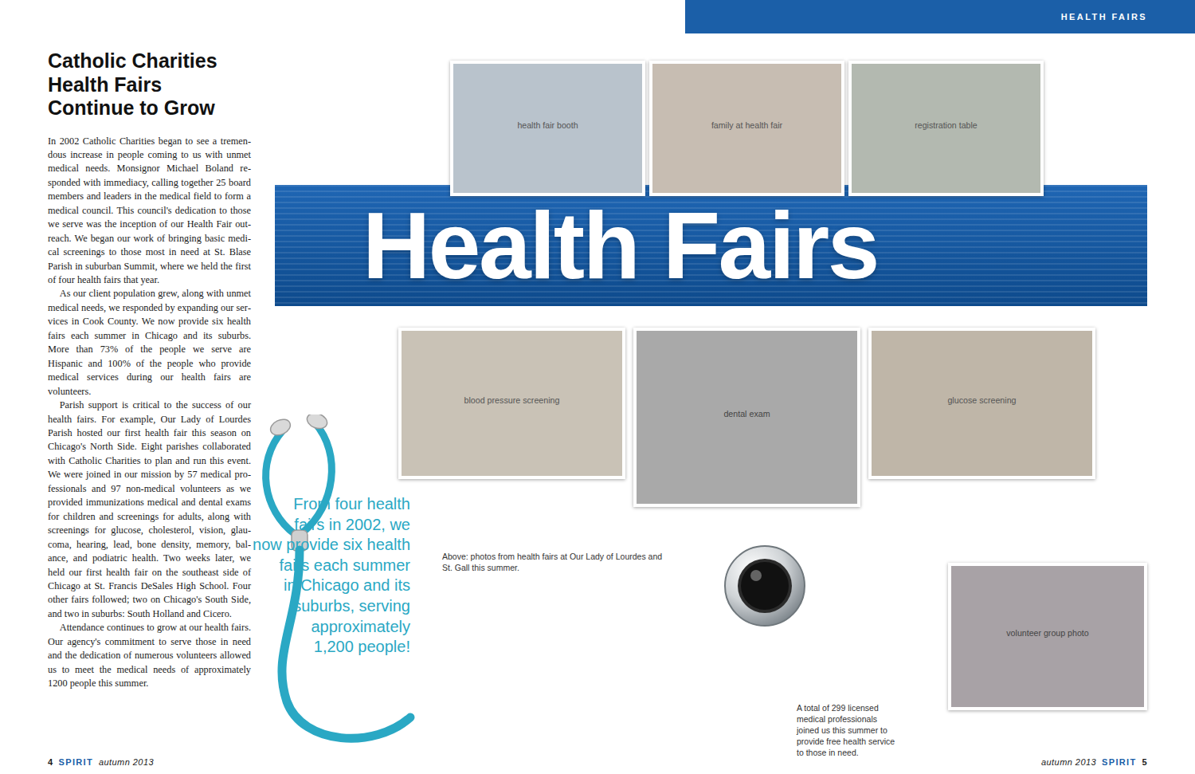Health Fairs
Catholic Charities
Health Fairs
Continue to Grow
In 2002 Catholic Charities began to see a tremendous increase in people coming to us with unmet medical needs. Monsignor Michael Boland responded with immediacy, calling together 25 board members and leaders in the medical field to form a medical council. This council's dedication to those we serve was the inception of our Health Fair outreach. We began our work of bringing basic medical screenings to those most in need at St. Blase Parish in suburban Summit, where we held the first of four health fairs that year.
As our client population grew, along with unmet medical needs, we responded by expanding our services in Cook County. We now provide six health fairs each summer in Chicago and its suburbs. More than 73% of the people we serve are Hispanic and 100% of the people who provide medical services during our health fairs are volunteers.
Parish support is critical to the success of our health fairs. For example, Our Lady of Lourdes Parish hosted our first health fair this season on Chicago's North Side. Eight parishes collaborated with Catholic Charities to plan and run this event. We were joined in our mission by 57 medical professionals and 97 non-medical volunteers as we provided immunizations medical and dental exams for children and screenings for adults, along with screenings for glucose, cholesterol, vision, glaucoma, hearing, lead, bone density, memory, balance, and podiatric health. Two weeks later, we held our first health fair on the southeast side of Chicago at St. Francis DeSales High School. Four other fairs followed; two on Chicago's South Side, and two in suburbs: South Holland and Cicero.
Attendance continues to grow at our health fairs. Our agency's commitment to serve those in need and the dedication of numerous volunteers allowed us to meet the medical needs of approximately 1200 people this summer.
From four health
fairs in 2002, we
now provide six health
fairs each summer
in Chicago and its
suburbs, serving
approximately
1,200 people!
Health Fairs
Above: photos from health fairs at Our Lady of Lourdes and St. Gall this summer.
A total of 299 licensed medical professionals joined us this summer to provide free health service to those in need.
4 SPIRIT autumn 2013
autumn 2013 SPIRIT 5